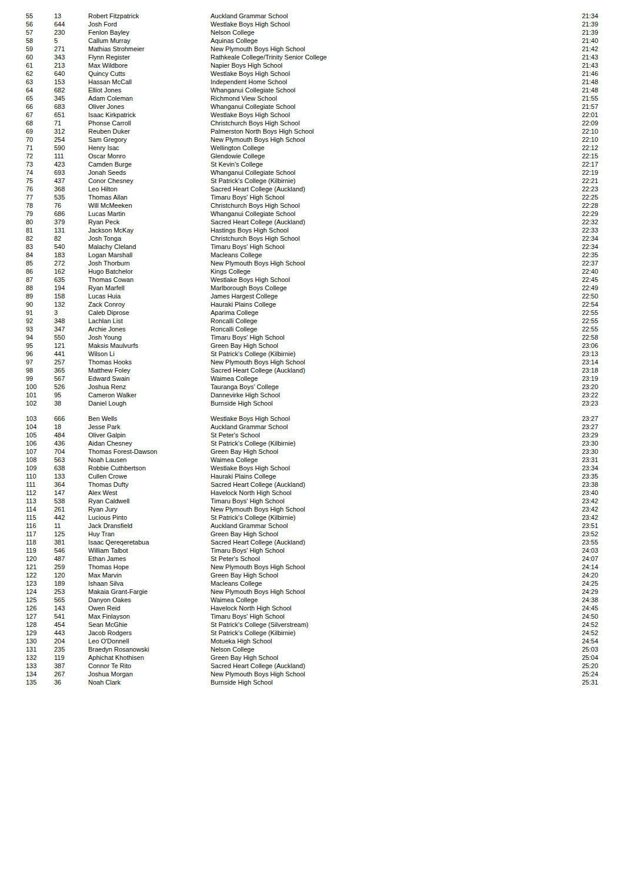| 55 | 13 | Robert Fitzpatrick | Auckland Grammar School | 21:34 |
| 56 | 644 | Josh Ford | Westlake Boys High School | 21:39 |
| 57 | 230 | Fenlon Bayley | Nelson College | 21:39 |
| 58 | 5 | Callum Murray | Aquinas College | 21:40 |
| 59 | 271 | Mathias Strohmeier | New Plymouth Boys High School | 21:42 |
| 60 | 343 | Flynn Register | Rathkeale College/Trinity Senior College | 21:43 |
| 61 | 213 | Max Wildbore | Napier Boys High School | 21:43 |
| 62 | 640 | Quincy Cutts | Westlake Boys High School | 21:46 |
| 63 | 153 | Hassan McCall | Independent Home School | 21:48 |
| 64 | 682 | Elliot Jones | Whanganui Collegiate School | 21:48 |
| 65 | 345 | Adam Coleman | Richmond View School | 21:55 |
| 66 | 683 | Oliver Jones | Whanganui Collegiate School | 21:57 |
| 67 | 651 | Isaac Kirkpatrick | Westlake Boys High School | 22:01 |
| 68 | 71 | Phonse Carroll | Christchurch Boys High School | 22:09 |
| 69 | 312 | Reuben Duker | Palmerston North Boys High School | 22:10 |
| 70 | 254 | Sam Gregory | New Plymouth Boys High School | 22:10 |
| 71 | 590 | Henry Isac | Wellington College | 22:12 |
| 72 | 111 | Oscar Monro | Glendowie College | 22:15 |
| 73 | 423 | Camden Burge | St Kevin's College | 22:17 |
| 74 | 693 | Jonah Seeds | Whanganui Collegiate School | 22:19 |
| 75 | 437 | Conor Chesney | St Patrick's College (Kilbirnie) | 22:21 |
| 76 | 368 | Leo Hilton | Sacred Heart College (Auckland) | 22:23 |
| 77 | 535 | Thomas Allan | Timaru Boys' High School | 22:25 |
| 78 | 76 | Will McMeeken | Christchurch Boys High School | 22:28 |
| 79 | 686 | Lucas Martin | Whanganui Collegiate School | 22:29 |
| 80 | 379 | Ryan Peck | Sacred Heart College (Auckland) | 22:32 |
| 81 | 131 | Jackson McKay | Hastings Boys High School | 22:33 |
| 82 | 82 | Josh Tonga | Christchurch Boys High School | 22:34 |
| 83 | 540 | Malachy Cleland | Timaru Boys' High School | 22:34 |
| 84 | 183 | Logan Marshall | Macleans College | 22:35 |
| 85 | 272 | Josh Thorburn | New Plymouth Boys High School | 22:37 |
| 86 | 162 | Hugo Batchelor | Kings College | 22:40 |
| 87 | 635 | Thomas Cowan | Westlake Boys High School | 22:45 |
| 88 | 194 | Ryan Marfell | Marlborough Boys College | 22:49 |
| 89 | 158 | Lucas Huia | James Hargest College | 22:50 |
| 90 | 132 | Zack Conroy | Hauraki Plains College | 22:54 |
| 91 | 3 | Caleb Diprose | Aparima College | 22:55 |
| 92 | 348 | Lachlan List | Roncalli College | 22:55 |
| 93 | 347 | Archie Jones | Roncalli College | 22:55 |
| 94 | 550 | Josh Young | Timaru Boys' High School | 22:58 |
| 95 | 121 | Maksis Maulvurfs | Green Bay High School | 23:06 |
| 96 | 441 | Wilson Li | St Patrick's College (Kilbirnie) | 23:13 |
| 97 | 257 | Thomas Hooks | New Plymouth Boys High School | 23:14 |
| 98 | 365 | Matthew Foley | Sacred Heart College (Auckland) | 23:18 |
| 99 | 567 | Edward Swain | Waimea College | 23:19 |
| 100 | 526 | Joshua Renz | Tauranga Boys' College | 23:20 |
| 101 | 95 | Cameron Walker | Dannevirke High School | 23:22 |
| 102 | 38 | Daniel Lough | Burnside High School | 23:23 |
| 103 | 666 | Ben Wells | Westlake Boys High School | 23:27 |
| 104 | 18 | Jesse Park | Auckland Grammar School | 23:27 |
| 105 | 484 | Oliver Galpin | St Peter's School | 23:29 |
| 106 | 436 | Aidan Chesney | St Patrick's College (Kilbirnie) | 23:30 |
| 107 | 704 | Thomas Forest-Dawson | Green Bay High School | 23:30 |
| 108 | 563 | Noah Lausen | Waimea College | 23:31 |
| 109 | 638 | Robbie Cuthbertson | Westlake Boys High School | 23:34 |
| 110 | 133 | Cullen Crowe | Hauraki Plains College | 23:35 |
| 111 | 364 | Thomas Dufty | Sacred Heart College (Auckland) | 23:38 |
| 112 | 147 | Alex West | Havelock North High School | 23:40 |
| 113 | 538 | Ryan Caldwell | Timaru Boys' High School | 23:42 |
| 114 | 261 | Ryan Jury | New Plymouth Boys High School | 23:42 |
| 115 | 442 | Lucious Pinto | St Patrick's College (Kilbirnie) | 23:42 |
| 116 | 11 | Jack Dransfield | Auckland Grammar School | 23:51 |
| 117 | 125 | Huy Tran | Green Bay High School | 23:52 |
| 118 | 381 | Isaac Qereqeretabua | Sacred Heart College (Auckland) | 23:55 |
| 119 | 546 | William Talbot | Timaru Boys' High School | 24:03 |
| 120 | 487 | Ethan James | St Peter's School | 24:07 |
| 121 | 259 | Thomas Hope | New Plymouth Boys High School | 24:14 |
| 122 | 120 | Max Marvin | Green Bay High School | 24:20 |
| 123 | 189 | Ishaan Silva | Macleans College | 24:25 |
| 124 | 253 | Makaia Grant-Fargie | New Plymouth Boys High School | 24:29 |
| 125 | 565 | Danyon Oakes | Waimea College | 24:38 |
| 126 | 143 | Owen Reid | Havelock North High School | 24:45 |
| 127 | 541 | Max Finlayson | Timaru Boys' High School | 24:50 |
| 128 | 454 | Sean McGhie | St Patrick's College (Silverstream) | 24:52 |
| 129 | 443 | Jacob Rodgers | St Patrick's College (Kilbirnie) | 24:52 |
| 130 | 204 | Leo O'Donnell | Motueka High School | 24:54 |
| 131 | 235 | Braedyn Rosanowski | Nelson College | 25:03 |
| 132 | 119 | Aphichat Khothisen | Green Bay High School | 25:04 |
| 133 | 387 | Connor Te Rito | Sacred Heart College (Auckland) | 25:20 |
| 134 | 267 | Joshua Morgan | New Plymouth Boys High School | 25:24 |
| 135 | 36 | Noah Clark | Burnside High School | 25:31 |